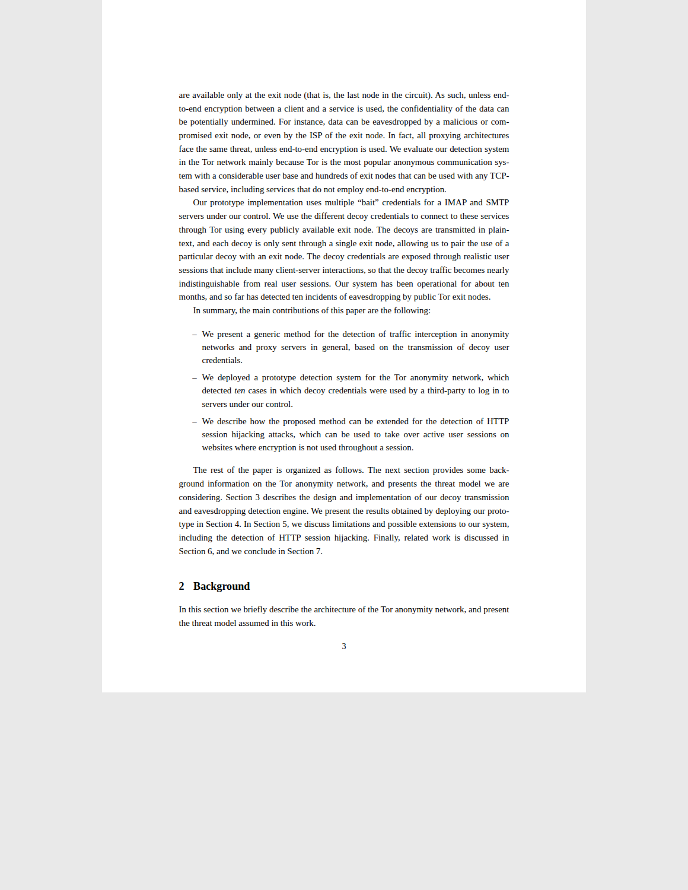are available only at the exit node (that is, the last node in the circuit). As such, unless end-to-end encryption between a client and a service is used, the confidentiality of the data can be potentially undermined. For instance, data can be eavesdropped by a malicious or compromised exit node, or even by the ISP of the exit node. In fact, all proxying architectures face the same threat, unless end-to-end encryption is used. We evaluate our detection system in the Tor network mainly because Tor is the most popular anonymous communication system with a considerable user base and hundreds of exit nodes that can be used with any TCP-based service, including services that do not employ end-to-end encryption.
Our prototype implementation uses multiple “bait” credentials for a IMAP and SMTP servers under our control. We use the different decoy credentials to connect to these services through Tor using every publicly available exit node. The decoys are transmitted in plain-text, and each decoy is only sent through a single exit node, allowing us to pair the use of a particular decoy with an exit node. The decoy credentials are exposed through realistic user sessions that include many client-server interactions, so that the decoy traffic becomes nearly indistinguishable from real user sessions. Our system has been operational for about ten months, and so far has detected ten incidents of eavesdropping by public Tor exit nodes.
In summary, the main contributions of this paper are the following:
We present a generic method for the detection of traffic interception in anonymity networks and proxy servers in general, based on the transmission of decoy user credentials.
We deployed a prototype detection system for the Tor anonymity network, which detected ten cases in which decoy credentials were used by a third-party to log in to servers under our control.
We describe how the proposed method can be extended for the detection of HTTP session hijacking attacks, which can be used to take over active user sessions on websites where encryption is not used throughout a session.
The rest of the paper is organized as follows. The next section provides some background information on the Tor anonymity network, and presents the threat model we are considering. Section 3 describes the design and implementation of our decoy transmission and eavesdropping detection engine. We present the results obtained by deploying our prototype in Section 4. In Section 5, we discuss limitations and possible extensions to our system, including the detection of HTTP session hijacking. Finally, related work is discussed in Section 6, and we conclude in Section 7.
2 Background
In this section we briefly describe the architecture of the Tor anonymity network, and present the threat model assumed in this work.
3